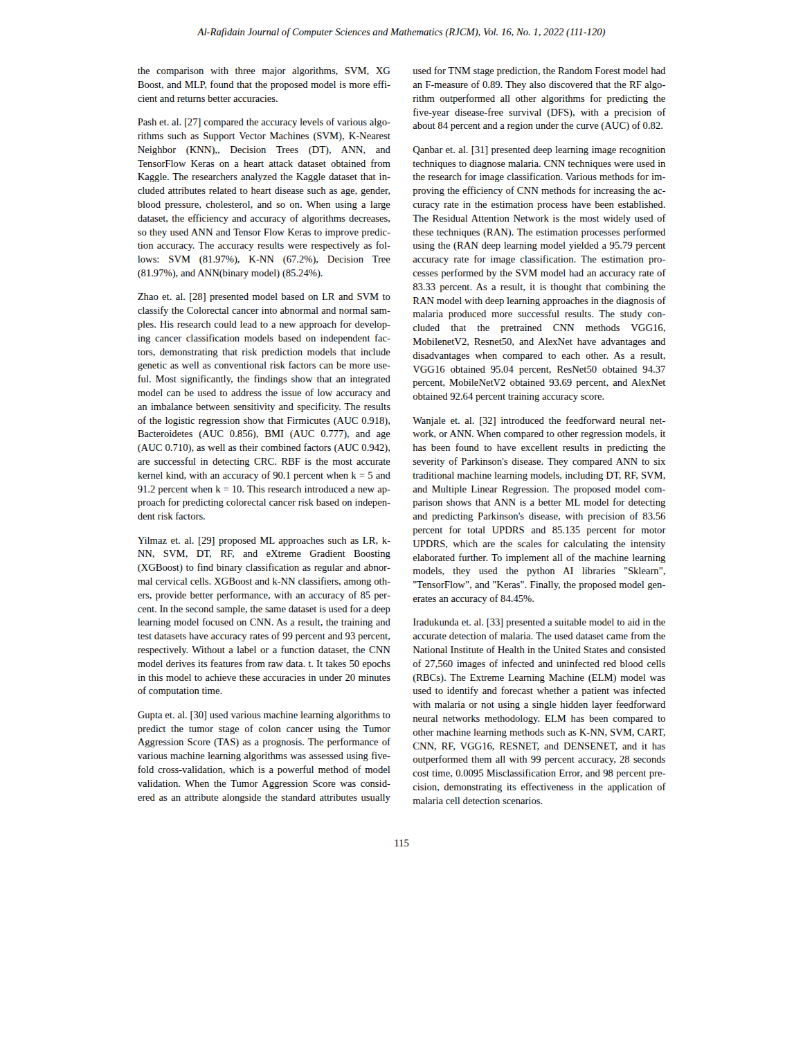Al-Rafidain Journal of Computer Sciences and Mathematics (RJCM), Vol. 16, No. 1, 2022 (111-120)
the comparison with three major algorithms, SVM, XG Boost, and MLP, found that the proposed model is more efficient and returns better accuracies.
Pash et. al. [27] compared the accuracy levels of various algorithms such as Support Vector Machines (SVM), K-Nearest Neighbor (KNN),, Decision Trees (DT), ANN, and TensorFlow Keras on a heart attack dataset obtained from Kaggle. The researchers analyzed the Kaggle dataset that included attributes related to heart disease such as age, gender, blood pressure, cholesterol, and so on. When using a large dataset, the efficiency and accuracy of algorithms decreases, so they used ANN and Tensor Flow Keras to improve prediction accuracy. The accuracy results were respectively as follows: SVM (81.97%), K-NN (67.2%), Decision Tree (81.97%), and ANN(binary model) (85.24%).
Zhao et. al. [28] presented model based on LR and SVM to classify the Colorectal cancer into abnormal and normal samples. His research could lead to a new approach for developing cancer classification models based on independent factors, demonstrating that risk prediction models that include genetic as well as conventional risk factors can be more useful. Most significantly, the findings show that an integrated model can be used to address the issue of low accuracy and an imbalance between sensitivity and specificity. The results of the logistic regression show that Firmicutes (AUC 0.918), Bacteroidetes (AUC 0.856), BMI (AUC 0.777), and age (AUC 0.710), as well as their combined factors (AUC 0.942), are successful in detecting CRC. RBF is the most accurate kernel kind, with an accuracy of 90.1 percent when k = 5 and 91.2 percent when k = 10. This research introduced a new approach for predicting colorectal cancer risk based on independent risk factors.
Yilmaz et. al. [29] proposed ML approaches such as LR, k-NN, SVM, DT, RF, and eXtreme Gradient Boosting (XGBoost) to find binary classification as regular and abnormal cervical cells. XGBoost and k-NN classifiers, among others, provide better performance, with an accuracy of 85 percent. In the second sample, the same dataset is used for a deep learning model focused on CNN. As a result, the training and test datasets have accuracy rates of 99 percent and 93 percent, respectively. Without a label or a function dataset, the CNN model derives its features from raw data. t. It takes 50 epochs in this model to achieve these accuracies in under 20 minutes of computation time.
Gupta et. al. [30] used various machine learning algorithms to predict the tumor stage of colon cancer using the Tumor Aggression Score (TAS) as a prognosis. The performance of various machine learning algorithms was assessed using five-fold cross-validation, which is a powerful method of model validation. When the Tumor Aggression Score was considered as an attribute alongside the standard attributes usually used for TNM stage prediction, the Random Forest model had an F-measure of 0.89. They also discovered that the RF algorithm outperformed all other algorithms for predicting the five-year disease-free survival (DFS), with a precision of about 84 percent and a region under the curve (AUC) of 0.82.
Qanbar et. al. [31] presented deep learning image recognition techniques to diagnose malaria. CNN techniques were used in the research for image classification. Various methods for improving the efficiency of CNN methods for increasing the accuracy rate in the estimation process have been established. The Residual Attention Network is the most widely used of these techniques (RAN). The estimation processes performed using the (RAN deep learning model yielded a 95.79 percent accuracy rate for image classification. The estimation processes performed by the SVM model had an accuracy rate of 83.33 percent. As a result, it is thought that combining the RAN model with deep learning approaches in the diagnosis of malaria produced more successful results. The study concluded that the pretrained CNN methods VGG16, MobilenetV2, Resnet50, and AlexNet have advantages and disadvantages when compared to each other. As a result, VGG16 obtained 95.04 percent, ResNet50 obtained 94.37 percent, MobileNetV2 obtained 93.69 percent, and AlexNet obtained 92.64 percent training accuracy score.
Wanjale et. al. [32] introduced the feedforward neural network, or ANN. When compared to other regression models, it has been found to have excellent results in predicting the severity of Parkinson's disease. They compared ANN to six traditional machine learning models, including DT, RF, SVM, and Multiple Linear Regression. The proposed model comparison shows that ANN is a better ML model for detecting and predicting Parkinson's disease, with precision of 83.56 percent for total UPDRS and 85.135 percent for motor UPDRS, which are the scales for calculating the intensity elaborated further. To implement all of the machine learning models, they used the python AI libraries "Sklearn", "TensorFlow", and "Keras". Finally, the proposed model generates an accuracy of 84.45%.
Iradukunda et. al. [33] presented a suitable model to aid in the accurate detection of malaria. The used dataset came from the National Institute of Health in the United States and consisted of 27,560 images of infected and uninfected red blood cells (RBCs). The Extreme Learning Machine (ELM) model was used to identify and forecast whether a patient was infected with malaria or not using a single hidden layer feedforward neural networks methodology. ELM has been compared to other machine learning methods such as K-NN, SVM, CART, CNN, RF, VGG16, RESNET, and DENSENET, and it has outperformed them all with 99 percent accuracy, 28 seconds cost time, 0.0095 Misclassification Error, and 98 percent precision, demonstrating its effectiveness in the application of malaria cell detection scenarios.
115